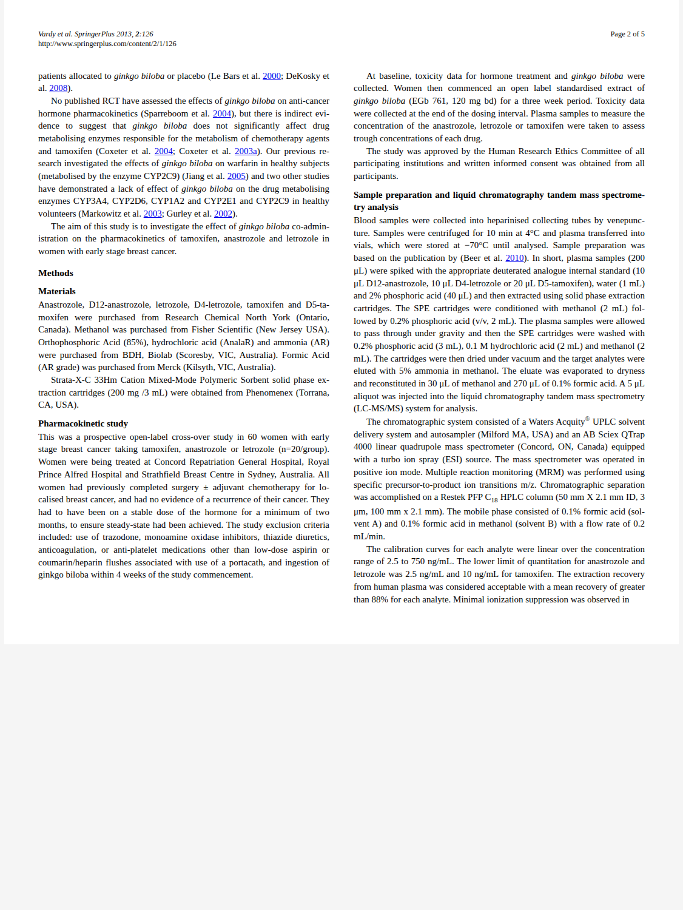Vardy et al. SpringerPlus 2013, 2:126
http://www.springerplus.com/content/2/1/126
Page 2 of 5
patients allocated to ginkgo biloba or placebo (Le Bars et al. 2000; DeKosky et al. 2008).
No published RCT have assessed the effects of ginkgo biloba on anti-cancer hormone pharmacokinetics (Sparreboom et al. 2004), but there is indirect evidence to suggest that ginkgo biloba does not significantly affect drug metabolising enzymes responsible for the metabolism of chemotherapy agents and tamoxifen (Coxeter et al. 2004; Coxeter et al. 2003a). Our previous research investigated the effects of ginkgo biloba on warfarin in healthy subjects (metabolised by the enzyme CYP2C9) (Jiang et al. 2005) and two other studies have demonstrated a lack of effect of ginkgo biloba on the drug metabolising enzymes CYP3A4, CYP2D6, CYP1A2 and CYP2E1 and CYP2C9 in healthy volunteers (Markowitz et al. 2003; Gurley et al. 2002).
The aim of this study is to investigate the effect of ginkgo biloba co-administration on the pharmacokinetics of tamoxifen, anastrozole and letrozole in women with early stage breast cancer.
Methods
Materials
Anastrozole, D12-anastrozole, letrozole, D4-letrozole, tamoxifen and D5-tamoxifen were purchased from Research Chemical North York (Ontario, Canada). Methanol was purchased from Fisher Scientific (New Jersey USA). Orthophosphoric Acid (85%), hydrochloric acid (AnalaR) and ammonia (AR) were purchased from BDH, Biolab (Scoresby, VIC, Australia). Formic Acid (AR grade) was purchased from Merck (Kilsyth, VIC, Australia).
Strata-X-C 33Hm Cation Mixed-Mode Polymeric Sorbent solid phase extraction cartridges (200 mg /3 mL) were obtained from Phenomenex (Torrana, CA, USA).
Pharmacokinetic study
This was a prospective open-label cross-over study in 60 women with early stage breast cancer taking tamoxifen, anastrozole or letrozole (n=20/group). Women were being treated at Concord Repatriation General Hospital, Royal Prince Alfred Hospital and Strathfield Breast Centre in Sydney, Australia. All women had previously completed surgery ± adjuvant chemotherapy for localised breast cancer, and had no evidence of a recurrence of their cancer. They had to have been on a stable dose of the hormone for a minimum of two months, to ensure steady-state had been achieved. The study exclusion criteria included: use of trazodone, monoamine oxidase inhibitors, thiazide diuretics, anticoagulation, or anti-platelet medications other than low-dose aspirin or coumarin/heparin flushes associated with use of a portacath, and ingestion of ginkgo biloba within 4 weeks of the study commencement.
At baseline, toxicity data for hormone treatment and ginkgo biloba were collected. Women then commenced an open label standardised extract of ginkgo biloba (EGb 761, 120 mg bd) for a three week period. Toxicity data were collected at the end of the dosing interval. Plasma samples to measure the concentration of the anastrozole, letrozole or tamoxifen were taken to assess trough concentrations of each drug.
The study was approved by the Human Research Ethics Committee of all participating institutions and written informed consent was obtained from all participants.
Sample preparation and liquid chromatography tandem mass spectrometry analysis
Blood samples were collected into heparinised collecting tubes by venepuncture. Samples were centrifuged for 10 min at 4°C and plasma transferred into vials, which were stored at −70°C until analysed. Sample preparation was based on the publication by (Beer et al. 2010). In short, plasma samples (200 μL) were spiked with the appropriate deuterated analogue internal standard (10 μL D12-anastrozole, 10 μL D4-letrozole or 20 μL D5-tamoxifen), water (1 mL) and 2% phosphoric acid (40 μL) and then extracted using solid phase extraction cartridges. The SPE cartridges were conditioned with methanol (2 mL) followed by 0.2% phosphoric acid (v/v, 2 mL). The plasma samples were allowed to pass through under gravity and then the SPE cartridges were washed with 0.2% phosphoric acid (3 mL), 0.1 M hydrochloric acid (2 mL) and methanol (2 mL). The cartridges were then dried under vacuum and the target analytes were eluted with 5% ammonia in methanol. The eluate was evaporated to dryness and reconstituted in 30 μL of methanol and 270 μL of 0.1% formic acid. A 5 μL aliquot was injected into the liquid chromatography tandem mass spectrometry (LC-MS/MS) system for analysis.
The chromatographic system consisted of a Waters Acquity® UPLC solvent delivery system and autosampler (Milford MA, USA) and an AB Sciex QTrap 4000 linear quadrupole mass spectrometer (Concord, ON, Canada) equipped with a turbo ion spray (ESI) source. The mass spectrometer was operated in positive ion mode. Multiple reaction monitoring (MRM) was performed using specific precursor-to-product ion transitions m/z. Chromatographic separation was accomplished on a Restek PFP C18 HPLC column (50 mm X 2.1 mm ID, 3 μm, 100 mm x 2.1 mm). The mobile phase consisted of 0.1% formic acid (solvent A) and 0.1% formic acid in methanol (solvent B) with a flow rate of 0.2 mL/min.
The calibration curves for each analyte were linear over the concentration range of 2.5 to 750 ng/mL. The lower limit of quantitation for anastrozole and letrozole was 2.5 ng/mL and 10 ng/mL for tamoxifen. The extraction recovery from human plasma was considered acceptable with a mean recovery of greater than 88% for each analyte. Minimal ionization suppression was observed in